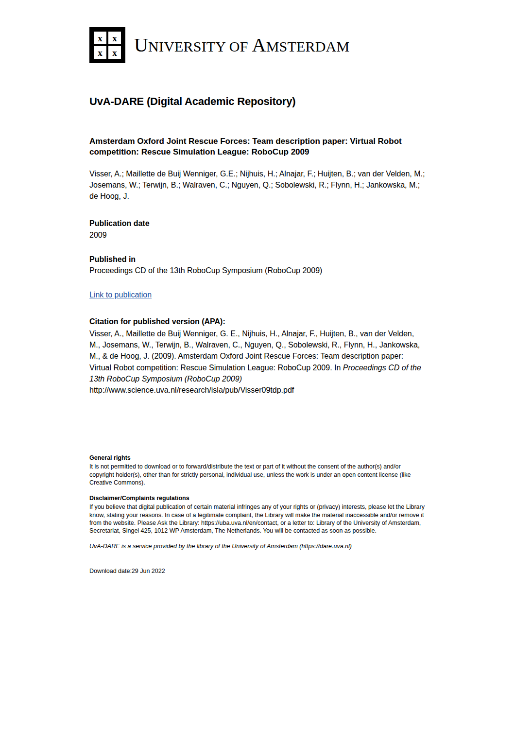xxxx
UNIVERSITY OF AMSTERDAM
UvA-DARE (Digital Academic Repository)
Amsterdam Oxford Joint Rescue Forces: Team description paper: Virtual Robot competition: Rescue Simulation League: RoboCup 2009
Visser, A.; Maillette de Buij Wenniger, G.E.; Nijhuis, H.; Alnajar, F.; Huijten, B.; van der Velden, M.; Josemans, W.; Terwijn, B.; Walraven, C.; Nguyen, Q.; Sobolewski, R.; Flynn, H.; Jankowska, M.; de Hoog, J.
Publication date
2009
Published in
Proceedings CD of the 13th RoboCup Symposium (RoboCup 2009)
Link to publication
Citation for published version (APA):
Visser, A., Maillette de Buij Wenniger, G. E., Nijhuis, H., Alnajar, F., Huijten, B., van der Velden, M., Josemans, W., Terwijn, B., Walraven, C., Nguyen, Q., Sobolewski, R., Flynn, H., Jankowska, M., & de Hoog, J. (2009). Amsterdam Oxford Joint Rescue Forces: Team description paper: Virtual Robot competition: Rescue Simulation League: RoboCup 2009. In Proceedings CD of the 13th RoboCup Symposium (RoboCup 2009) http://www.science.uva.nl/research/isla/pub/Visser09tdp.pdf
General rights
It is not permitted to download or to forward/distribute the text or part of it without the consent of the author(s) and/or copyright holder(s), other than for strictly personal, individual use, unless the work is under an open content license (like Creative Commons).
Disclaimer/Complaints regulations
If you believe that digital publication of certain material infringes any of your rights or (privacy) interests, please let the Library know, stating your reasons. In case of a legitimate complaint, the Library will make the material inaccessible and/or remove it from the website. Please Ask the Library: https://uba.uva.nl/en/contact, or a letter to: Library of the University of Amsterdam, Secretariat, Singel 425, 1012 WP Amsterdam, The Netherlands. You will be contacted as soon as possible.
UvA-DARE is a service provided by the library of the University of Amsterdam (https://dare.uva.nl)
Download date:29 Jun 2022